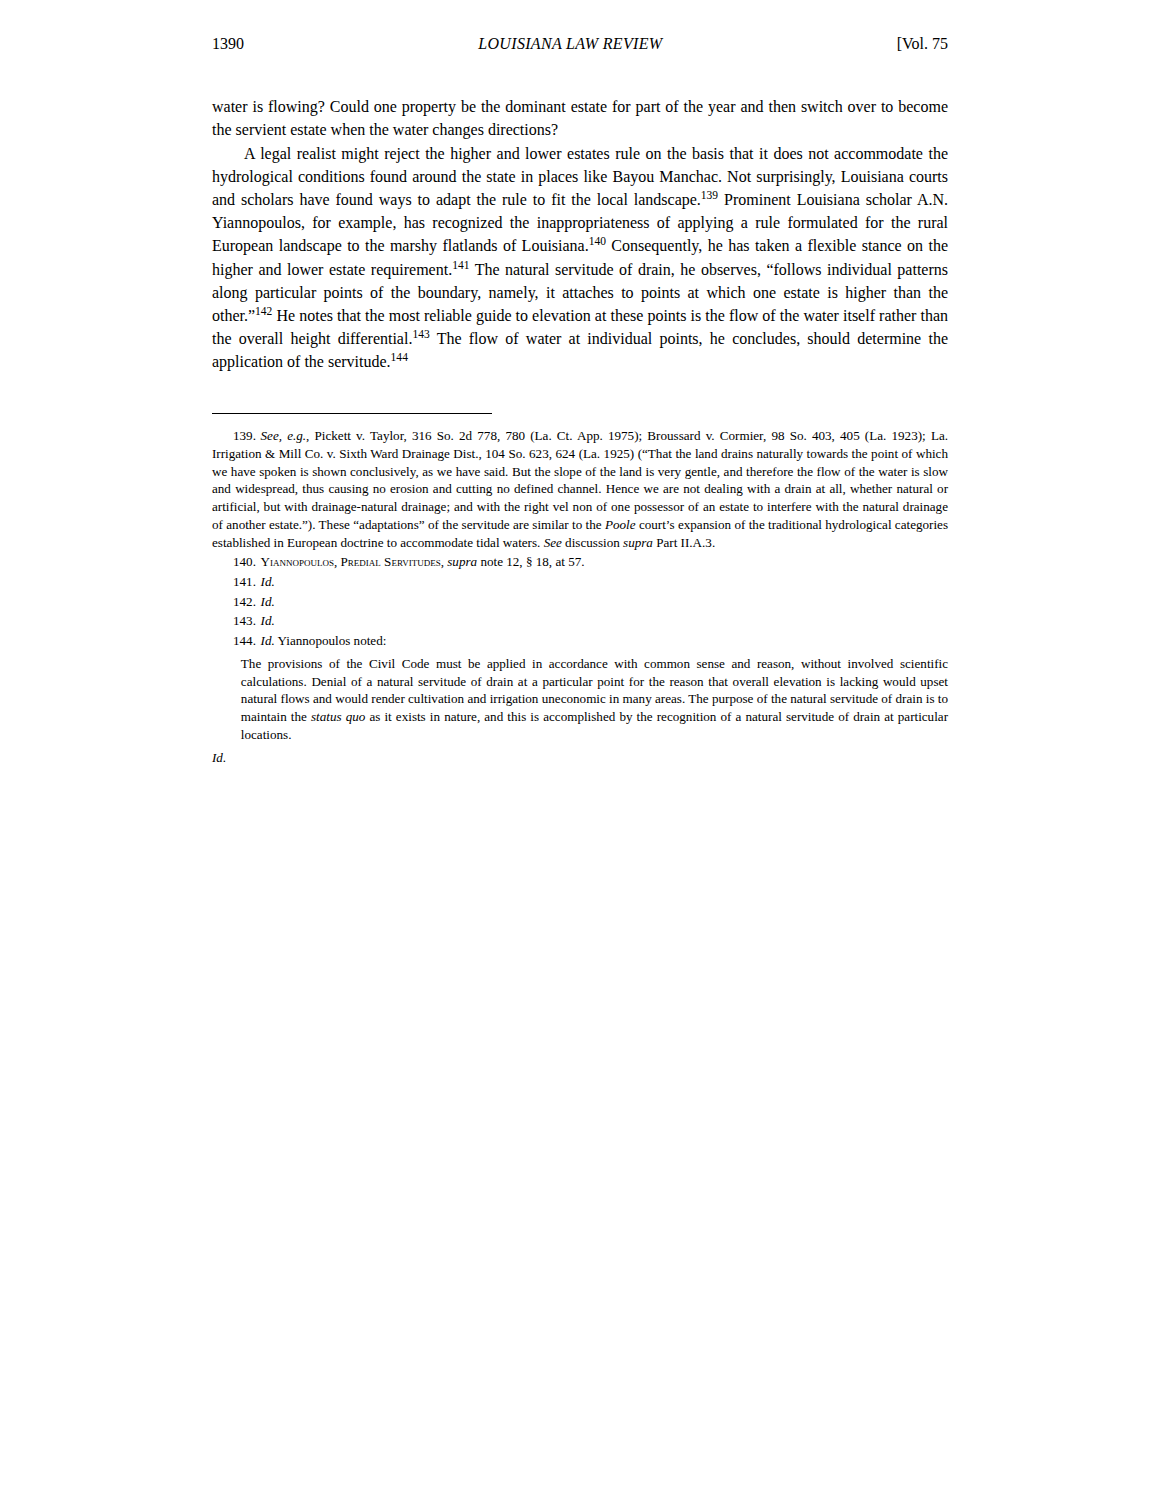1390 LOUISIANA LAW REVIEW [Vol. 75
water is flowing? Could one property be the dominant estate for part of the year and then switch over to become the servient estate when the water changes directions?
A legal realist might reject the higher and lower estates rule on the basis that it does not accommodate the hydrological conditions found around the state in places like Bayou Manchac. Not surprisingly, Louisiana courts and scholars have found ways to adapt the rule to fit the local landscape.139 Prominent Louisiana scholar A.N. Yiannopoulos, for example, has recognized the inappropriateness of applying a rule formulated for the rural European landscape to the marshy flatlands of Louisiana.140 Consequently, he has taken a flexible stance on the higher and lower estate requirement.141 The natural servitude of drain, he observes, “follows individual patterns along particular points of the boundary, namely, it attaches to points at which one estate is higher than the other.”142 He notes that the most reliable guide to elevation at these points is the flow of the water itself rather than the overall height differential.143 The flow of water at individual points, he concludes, should determine the application of the servitude.144
139. See, e.g., Pickett v. Taylor, 316 So. 2d 778, 780 (La. Ct. App. 1975); Broussard v. Cormier, 98 So. 403, 405 (La. 1923); La. Irrigation & Mill Co. v. Sixth Ward Drainage Dist., 104 So. 623, 624 (La. 1925) (“That the land drains naturally towards the point of which we have spoken is shown conclusively, as we have said. But the slope of the land is very gentle, and therefore the flow of the water is slow and widespread, thus causing no erosion and cutting no defined channel. Hence we are not dealing with a drain at all, whether natural or artificial, but with drainage-natural drainage; and with the right vel non of one possessor of an estate to interfere with the natural drainage of another estate.”). These “adaptations” of the servitude are similar to the Poole court’s expansion of the traditional hydrological categories established in European doctrine to accommodate tidal waters. See discussion supra Part II.A.3.
140. Yiannopoulos, Predial Servitudes, supra note 12, § 18, at 57.
141. Id.
142. Id.
143. Id.
144. Id. Yiannopoulos noted:
The provisions of the Civil Code must be applied in accordance with common sense and reason, without involved scientific calculations. Denial of a natural servitude of drain at a particular point for the reason that overall elevation is lacking would upset natural flows and would render cultivation and irrigation uneconomic in many areas. The purpose of the natural servitude of drain is to maintain the status quo as it exists in nature, and this is accomplished by the recognition of a natural servitude of drain at particular locations.
Id.